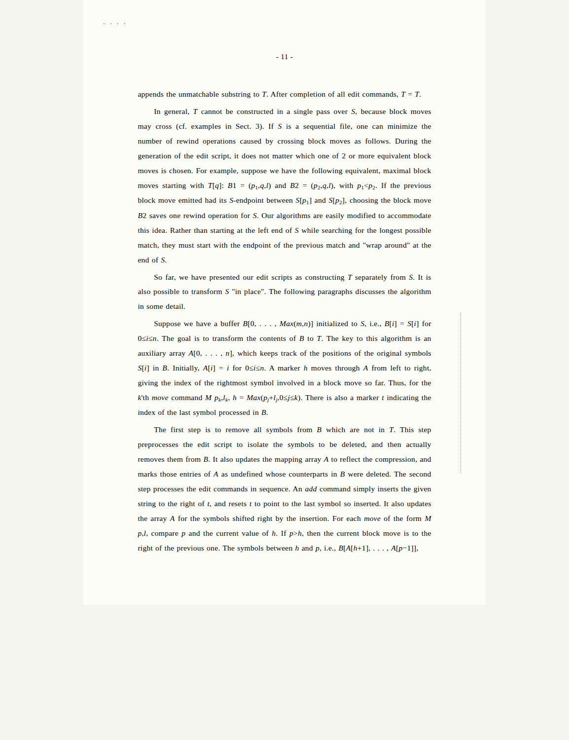. . . .
- 11 -
appends the unmatchable substring to T. After completion of all edit commands, T = T.
In general, T cannot be constructed in a single pass over S, because block moves may cross (cf. examples in Sect. 3). If S is a sequential file, one can minimize the number of rewind operations caused by crossing block moves as follows. During the generation of the edit script, it does not matter which one of 2 or more equivalent block moves is chosen. For example, suppose we have the following equivalent, maximal block moves starting with T[q]: B1 = (p 1,q,l) and B2 = (p 2,q,l), with p 1<p 2. If the previous block move emitted had its S-endpoint between S[p 1] and S[p 2], choosing the block move B2 saves one rewind operation for S. Our algorithms are easily modified to accommodate this idea. Rather than starting at the left end of S while searching for the longest possible match, they must start with the endpoint of the previous match and "wrap around" at the end of S.
So far, we have presented our edit scripts as constructing T separately from S. It is also possible to transform S "in place". The following paragraphs discusses the algorithm in some detail.
Suppose we have a buffer B[0, . . . , Max(m,n)] initialized to S, i.e., B[i] = S[i] for 0≤i≤n. The goal is to transform the contents of B to T. The key to this algorithm is an auxiliary array A[0, . . . , n], which keeps track of the positions of the original symbols S[i] in B. Initially, A[i] = i for 0≤i≤n. A marker h moves through A from left to right, giving the index of the rightmost symbol involved in a block move so far. Thus, for the k'th move command M pk,lk, h = Max(pj+lj,0≤j≤k). There is also a marker t indicating the index of the last symbol processed in B.
The first step is to remove all symbols from B which are not in T. This step preprocesses the edit script to isolate the symbols to be deleted, and then actually removes them from B. It also updates the mapping array A to reflect the compression, and marks those entries of A as undefined whose counterparts in B were deleted. The second step processes the edit commands in sequence. An add command simply inserts the given string to the right of t, and resets t to point to the last symbol so inserted. It also updates the array A for the symbols shifted right by the insertion. For each move of the form M p,l, compare p and the current value of h. If p>h, then the current block move is to the right of the previous one. The symbols between h and p, i.e., B[A[h+1], . . . , A[p−1]],